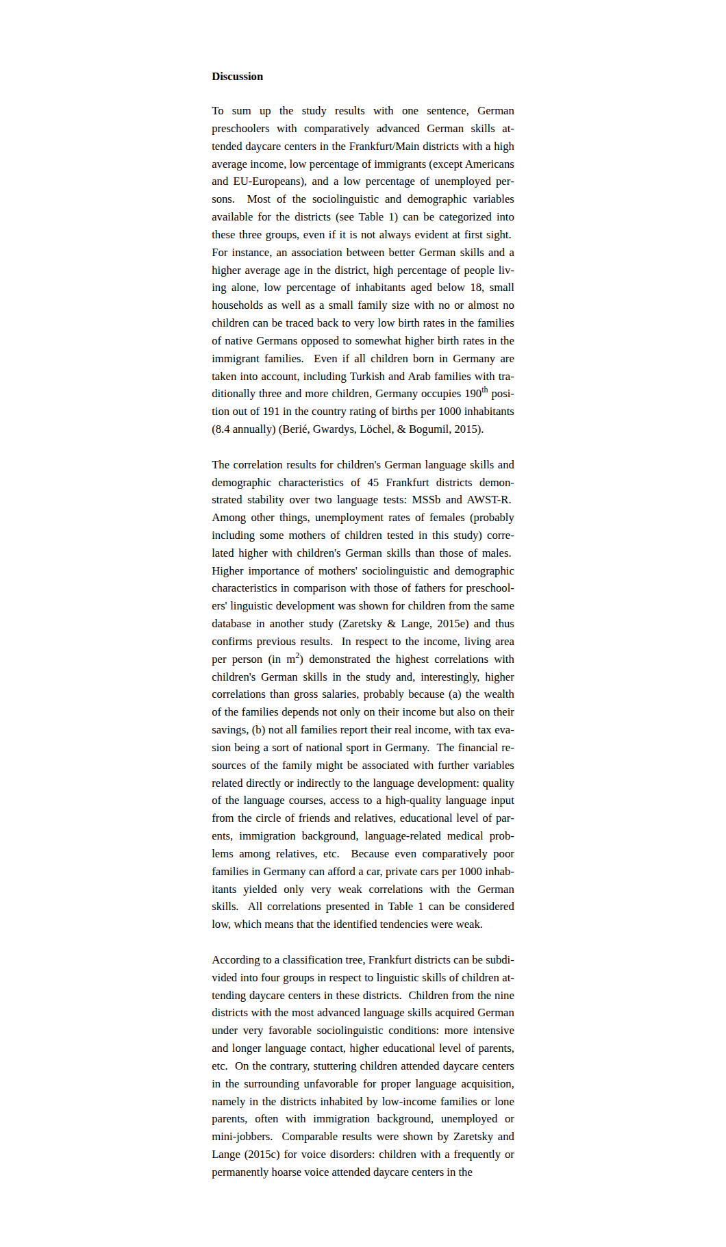Discussion
To sum up the study results with one sentence, German preschoolers with comparatively advanced German skills attended daycare centers in the Frankfurt/Main districts with a high average income, low percentage of immigrants (except Americans and EU-Europeans), and a low percentage of unemployed persons. Most of the sociolinguistic and demographic variables available for the districts (see Table 1) can be categorized into these three groups, even if it is not always evident at first sight. For instance, an association between better German skills and a higher average age in the district, high percentage of people living alone, low percentage of inhabitants aged below 18, small households as well as a small family size with no or almost no children can be traced back to very low birth rates in the families of native Germans opposed to somewhat higher birth rates in the immigrant families. Even if all children born in Germany are taken into account, including Turkish and Arab families with traditionally three and more children, Germany occupies 190th position out of 191 in the country rating of births per 1000 inhabitants (8.4 annually) (Berié, Gwardys, Löchel, & Bogumil, 2015).
The correlation results for children's German language skills and demographic characteristics of 45 Frankfurt districts demonstrated stability over two language tests: MSSb and AWST-R. Among other things, unemployment rates of females (probably including some mothers of children tested in this study) correlated higher with children's German skills than those of males. Higher importance of mothers' sociolinguistic and demographic characteristics in comparison with those of fathers for preschoolers' linguistic development was shown for children from the same database in another study (Zaretsky & Lange, 2015e) and thus confirms previous results. In respect to the income, living area per person (in m2) demonstrated the highest correlations with children's German skills in the study and, interestingly, higher correlations than gross salaries, probably because (a) the wealth of the families depends not only on their income but also on their savings, (b) not all families report their real income, with tax evasion being a sort of national sport in Germany. The financial resources of the family might be associated with further variables related directly or indirectly to the language development: quality of the language courses, access to a high-quality language input from the circle of friends and relatives, educational level of parents, immigration background, language-related medical problems among relatives, etc. Because even comparatively poor families in Germany can afford a car, private cars per 1000 inhabitants yielded only very weak correlations with the German skills. All correlations presented in Table 1 can be considered low, which means that the identified tendencies were weak.
According to a classification tree, Frankfurt districts can be subdivided into four groups in respect to linguistic skills of children attending daycare centers in these districts. Children from the nine districts with the most advanced language skills acquired German under very favorable sociolinguistic conditions: more intensive and longer language contact, higher educational level of parents, etc. On the contrary, stuttering children attended daycare centers in the surrounding unfavorable for proper language acquisition, namely in the districts inhabited by low-income families or lone parents, often with immigration background, unemployed or mini-jobbers. Comparable results were shown by Zaretsky and Lange (2015c) for voice disorders: children with a frequently or permanently hoarse voice attended daycare centers in the